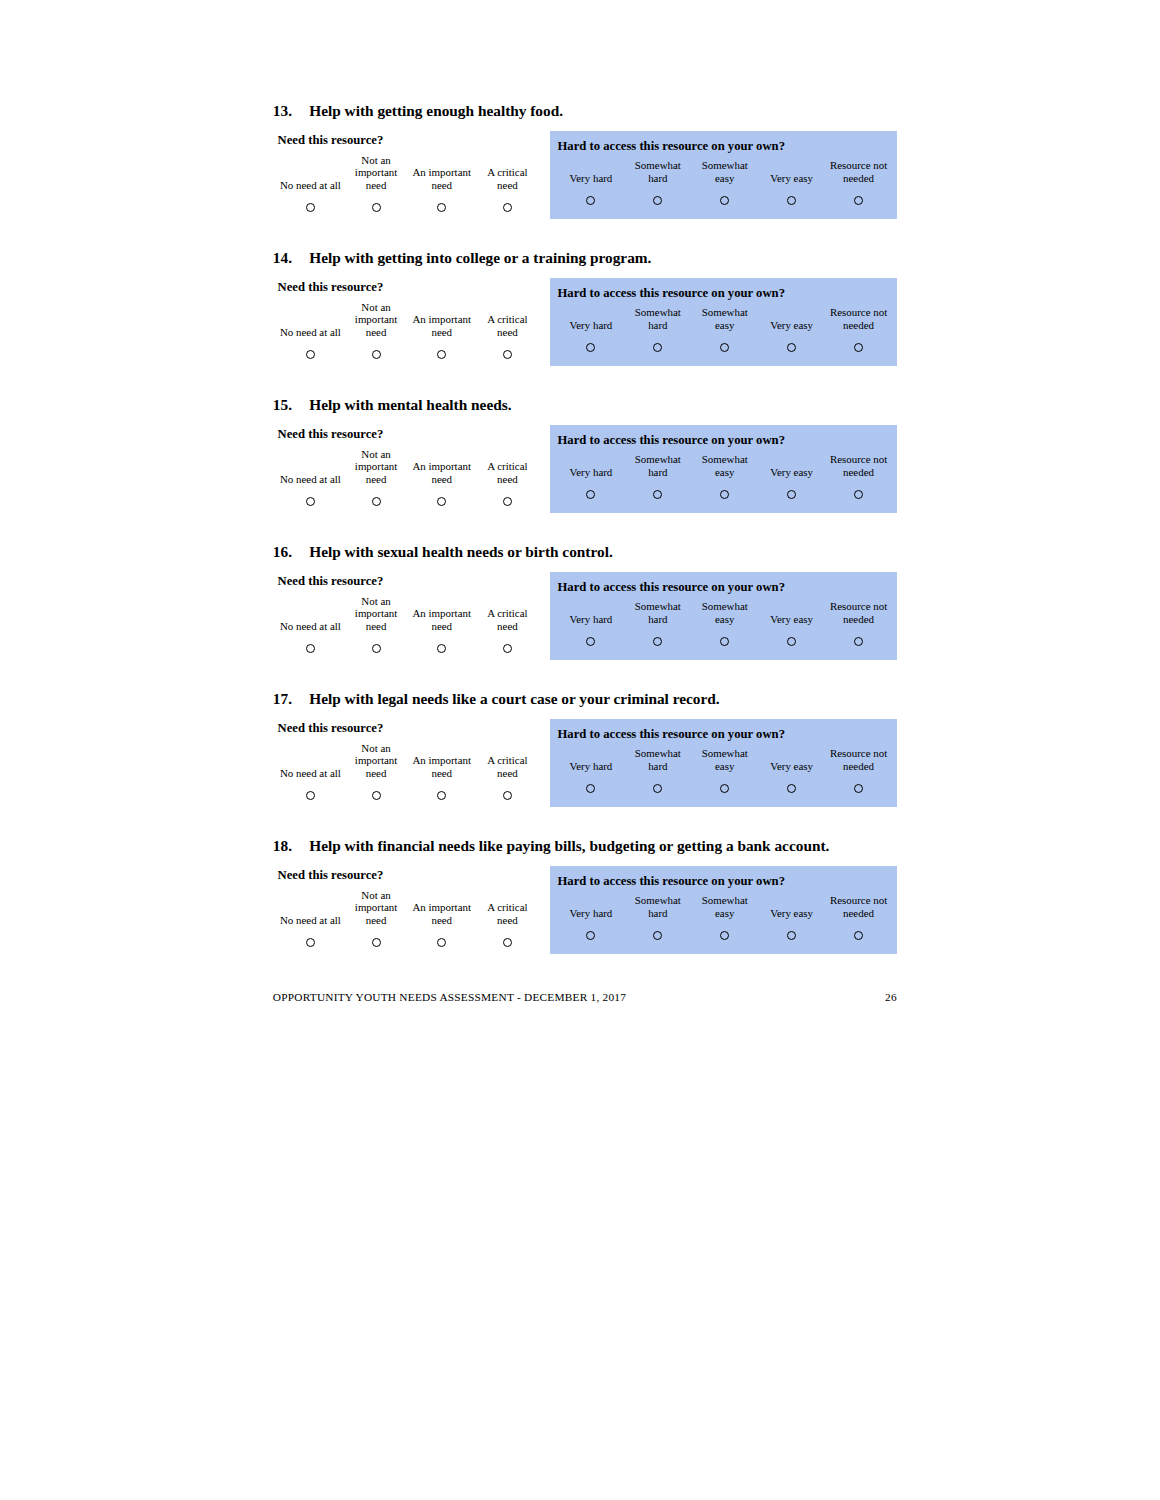13. Help with getting enough healthy food.
Need this resource?
No need at all
Not an important need
An important need
A critical need
Hard to access this resource on your own?
Very hard
Somewhat hard
Somewhat easy
Very easy
Resource not needed
14. Help with getting into college or a training program.
Need this resource?
No need at all
Not an important need
An important need
A critical need
Hard to access this resource on your own?
Very hard
Somewhat hard
Somewhat easy
Very easy
Resource not needed
15. Help with mental health needs.
Need this resource?
No need at all
Not an important need
An important need
A critical need
Hard to access this resource on your own?
Very hard
Somewhat hard
Somewhat easy
Very easy
Resource not needed
16. Help with sexual health needs or birth control.
Need this resource?
No need at all
Not an important need
An important need
A critical need
Hard to access this resource on your own?
Very hard
Somewhat hard
Somewhat easy
Very easy
Resource not needed
17. Help with legal needs like a court case or your criminal record.
Need this resource?
No need at all
Not an important need
An important need
A critical need
Hard to access this resource on your own?
Very hard
Somewhat hard
Somewhat easy
Very easy
Resource not needed
18. Help with financial needs like paying bills, budgeting or getting a bank account.
Need this resource?
No need at all
Not an important need
An important need
A critical need
Hard to access this resource on your own?
Very hard
Somewhat hard
Somewhat easy
Very easy
Resource not needed
OPPORTUNITY YOUTH NEEDS ASSESSMENT - DECEMBER 1, 2017 26